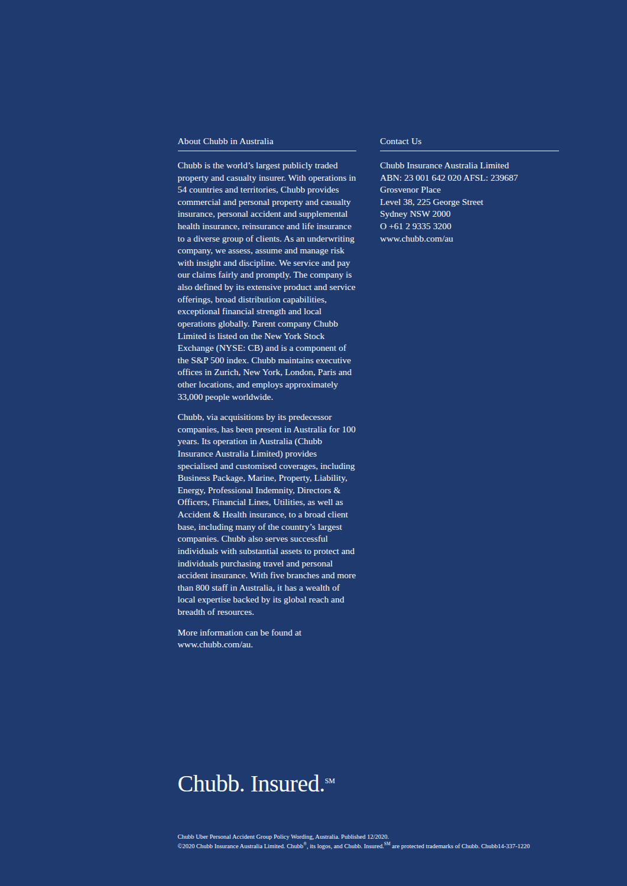About Chubb in Australia
Chubb is the world’s largest publicly traded property and casualty insurer. With operations in 54 countries and territories, Chubb provides commercial and personal property and casualty insurance, personal accident and supplemental health insurance, reinsurance and life insurance to a diverse group of clients. As an underwriting company, we assess, assume and manage risk with insight and discipline. We service and pay our claims fairly and promptly. The company is also defined by its extensive product and service offerings, broad distribution capabilities, exceptional financial strength and local operations globally. Parent company Chubb Limited is listed on the New York Stock Exchange (NYSE: CB) and is a component of the S&P 500 index. Chubb maintains executive offices in Zurich, New York, London, Paris and other locations, and employs approximately 33,000 people worldwide.
Chubb, via acquisitions by its predecessor companies, has been present in Australia for 100 years. Its operation in Australia (Chubb Insurance Australia Limited) provides specialised and customised coverages, including Business Package, Marine, Property, Liability, Energy, Professional Indemnity, Directors & Officers, Financial Lines, Utilities, as well as Accident & Health insurance, to a broad client base, including many of the country’s largest companies. Chubb also serves successful individuals with substantial assets to protect and individuals purchasing travel and personal accident insurance. With five branches and more than 800 staff in Australia, it has a wealth of local expertise backed by its global reach and breadth of resources.
More information can be found at www.chubb.com/au.
Contact Us
Chubb Insurance Australia Limited
ABN: 23 001 642 020 AFSL: 239687
Grosvenor Place
Level 38, 225 George Street
Sydney NSW 2000
O +61 2 9335 3200
www.chubb.com/au
Chubb. Insured.SM
Chubb Uber Personal Accident Group Policy Wording, Australia. Published 12/2020.
©2020 Chubb Insurance Australia Limited. Chubb®, its logos, and Chubb. Insured.SM are protected trademarks of Chubb. Chubb14-337-1220